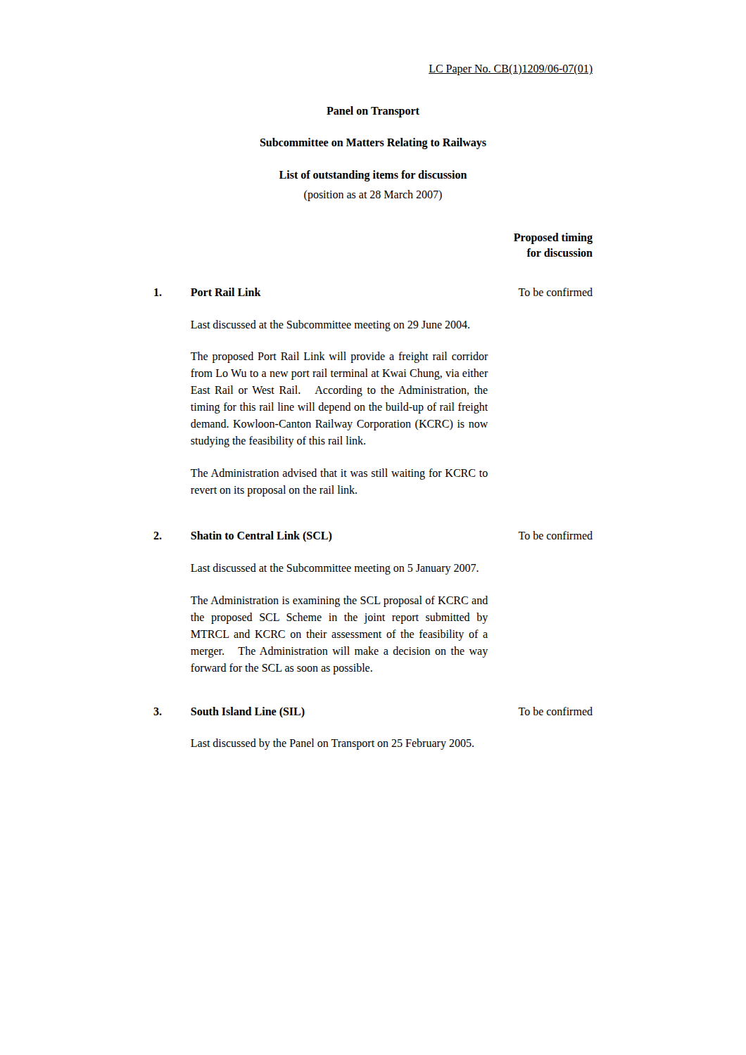LC Paper No. CB(1)1209/06-07(01)
Panel on Transport
Subcommittee on Matters Relating to Railways
List of outstanding items for discussion
(position as at 28 March 2007)
Proposed timing
for discussion
| 1. | Port Rail Link Last discussed at the Subcommittee meeting on 29 June 2004. The proposed Port Rail Link will provide a freight rail corridor from Lo Wu to a new port rail terminal at Kwai Chung, via either East Rail or West Rail. According to the Administration, the timing for this rail line will depend on the build-up of rail freight demand. Kowloon-Canton Railway Corporation (KCRC) is now studying the feasibility of this rail link. The Administration advised that it was still waiting for KCRC to revert on its proposal on the rail link. | To be confirmed |
| 2. | Shatin to Central Link (SCL) Last discussed at the Subcommittee meeting on 5 January 2007. The Administration is examining the SCL proposal of KCRC and the proposed SCL Scheme in the joint report submitted by MTRCL and KCRC on their assessment of the feasibility of a merger. The Administration will make a decision on the way forward for the SCL as soon as possible. | To be confirmed |
| 3. | South Island Line (SIL) Last discussed by the Panel on Transport on 25 February 2005. | To be confirmed |